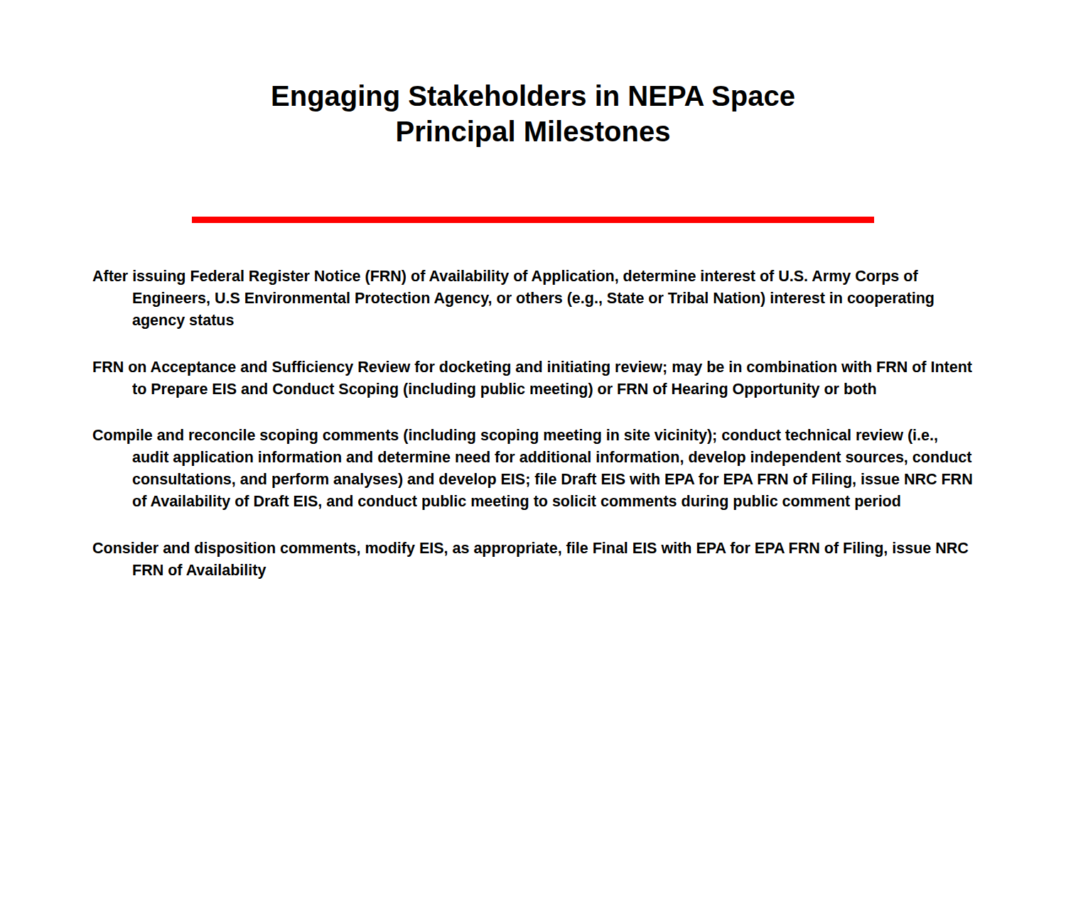Engaging Stakeholders in NEPA Space
Principal Milestones
After issuing Federal Register Notice (FRN) of Availability of Application, determine interest of U.S. Army Corps of Engineers, U.S Environmental Protection Agency, or others (e.g., State or Tribal Nation) interest in cooperating agency status
FRN on Acceptance and Sufficiency Review for docketing and initiating review; may be in combination with FRN of Intent to Prepare EIS and Conduct Scoping (including public meeting) or FRN of Hearing Opportunity or both
Compile and reconcile scoping comments (including scoping meeting in site vicinity); conduct technical review (i.e., audit application information and determine need for additional information, develop independent sources, conduct consultations, and perform analyses) and develop EIS; file Draft EIS with EPA for EPA FRN of Filing, issue NRC FRN of Availability of Draft EIS, and conduct public meeting to solicit comments during public comment period
Consider and disposition comments, modify EIS, as appropriate, file Final EIS with EPA for EPA FRN of Filing, issue NRC FRN of Availability